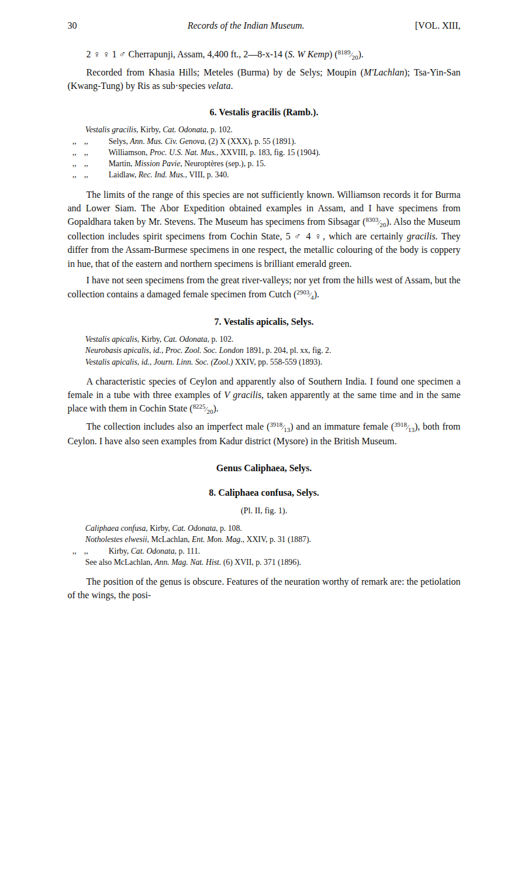30 Records of the Indian Museum. [VOL. XIII,
2 ♀ ♀ 1 ♂ Cherrapunji, Assam, 4,400 ft., 2—8-x-14 (S. W Kemp) (8189⁄20).
Recorded from Khasia Hills; Meteles (Burma) by de Selys; Moupin (M'Lachlan); Tsa-Yin-San (Kwang-Tung) by Ris as sub·species velata.
6. Vestalis gracilis (Ramb.).
Vestalis gracilis, Kirby, Cat. Odonata, p. 102.
,, ,, Selys, Ann. Mus. Civ. Genova, (2) X (XXX), p. 55 (1891).
,, ,, Williamson, Proc. U.S. Nat. Mus., XXVIII, p. 183, fig. 15 (1904).
,, ,, Martin, Mission Pavie, Neuroptères (sep.), p. 15.
,, ,, Laidlaw, Rec. Ind. Mus., VIII, p. 340.
The limits of the range of this species are not sufficiently known. Williamson records it for Burma and Lower Siam. The Abor Expedition obtained examples in Assam, and I have specimens from Gopaldhara taken by Mr. Stevens. The Museum has specimens from Sibsagar (8303⁄20). Also the Museum collection includes spirit specimens from Cochin State, 5 ♂ 4 ♀, which are certainly gracilis. They differ from the Assam-Burmese specimens in one respect, the metallic colouring of the body is coppery in hue, that of the eastern and northern specimens is brilliant emerald green.
I have not seen specimens from the great river-valleys; nor yet from the hills west of Assam, but the collection contains a damaged female specimen from Cutch (2903⁄4).
7. Vestalis apicalis, Selys.
Vestalis apicalis, Kirby, Cat. Odonata, p. 102.
Neurobasis apicalis, id., Proc. Zool. Soc. London 1891, p. 204, pl. xx, fig. 2.
Vestalis apicalis, id., Journ. Linn. Soc. (Zool.) XXIV, pp. 558-559 (1893).
A characteristic species of Ceylon and apparently also of Southern India. I found one specimen a female in a tube with three examples of V gracilis, taken apparently at the same time and in the same place with them in Cochin State (8225⁄20).
The collection includes also an imperfect male (3918⁄13) and an immature female (3918⁄13), both from Ceylon. I have also seen examples from Kadur district (Mysore) in the British Museum.
Genus Caliphaea, Selys.
8. Caliphaea confusa, Selys.
(Pl. II, fig. 1).
Caliphaea confusa, Kirby, Cat. Odonata, p. 108.
Notholestes elwesii, McLachlan, Ent. Mon. Mag., XXIV, p. 31 (1887).
,, ,, Kirby, Cat. Odonata, p. 111.
See also McLachlan, Ann. Mag. Nat. Hist. (6) XVII, p. 371 (1896).
The position of the genus is obscure. Features of the neuration worthy of remark are: the petiolation of the wings, the posi-